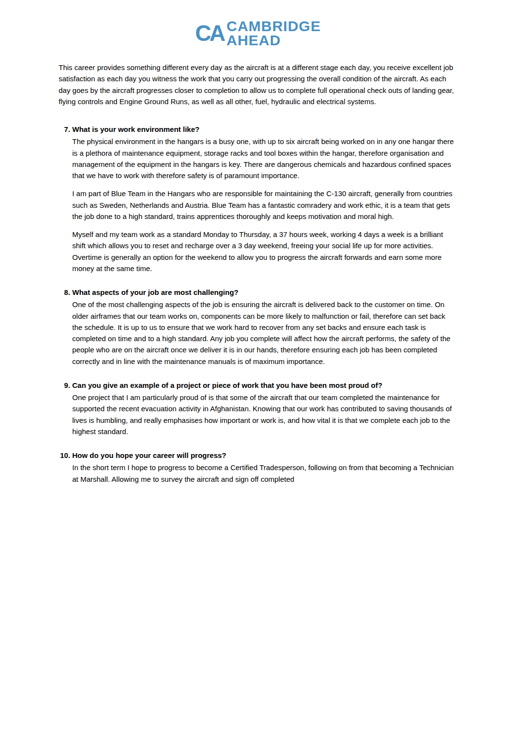CA CAMBRIDGE AHEAD
This career provides something different every day as the aircraft is at a different stage each day, you receive excellent job satisfaction as each day you witness the work that you carry out progressing the overall condition of the aircraft. As each day goes by the aircraft progresses closer to completion to allow us to complete full operational check outs of landing gear, flying controls and Engine Ground Runs, as well as all other, fuel, hydraulic and electrical systems.
What is your work environment like?
The physical environment in the hangars is a busy one, with up to six aircraft being worked on in any one hangar there is a plethora of maintenance equipment, storage racks and tool boxes within the hangar, therefore organisation and management of the equipment in the hangars is key. There are dangerous chemicals and hazardous confined spaces that we have to work with therefore safety is of paramount importance.
I am part of Blue Team in the Hangars who are responsible for maintaining the C-130 aircraft, generally from countries such as Sweden, Netherlands and Austria. Blue Team has a fantastic comradery and work ethic, it is a team that gets the job done to a high standard, trains apprentices thoroughly and keeps motivation and moral high.
Myself and my team work as a standard Monday to Thursday, a 37 hours week, working 4 days a week is a brilliant shift which allows you to reset and recharge over a 3 day weekend, freeing your social life up for more activities. Overtime is generally an option for the weekend to allow you to progress the aircraft forwards and earn some more money at the same time.
What aspects of your job are most challenging?
One of the most challenging aspects of the job is ensuring the aircraft is delivered back to the customer on time. On older airframes that our team works on, components can be more likely to malfunction or fail, therefore can set back the schedule. It is up to us to ensure that we work hard to recover from any set backs and ensure each task is completed on time and to a high standard. Any job you complete will affect how the aircraft performs, the safety of the people who are on the aircraft once we deliver it is in our hands, therefore ensuring each job has been completed correctly and in line with the maintenance manuals is of maximum importance.
Can you give an example of a project or piece of work that you have been most proud of?
One project that I am particularly proud of is that some of the aircraft that our team completed the maintenance for supported the recent evacuation activity in Afghanistan. Knowing that our work has contributed to saving thousands of lives is humbling, and really emphasises how important or work is, and how vital it is that we complete each job to the highest standard.
How do you hope your career will progress?
In the short term I hope to progress to become a Certified Tradesperson, following on from that becoming a Technician at Marshall. Allowing me to survey the aircraft and sign off completed